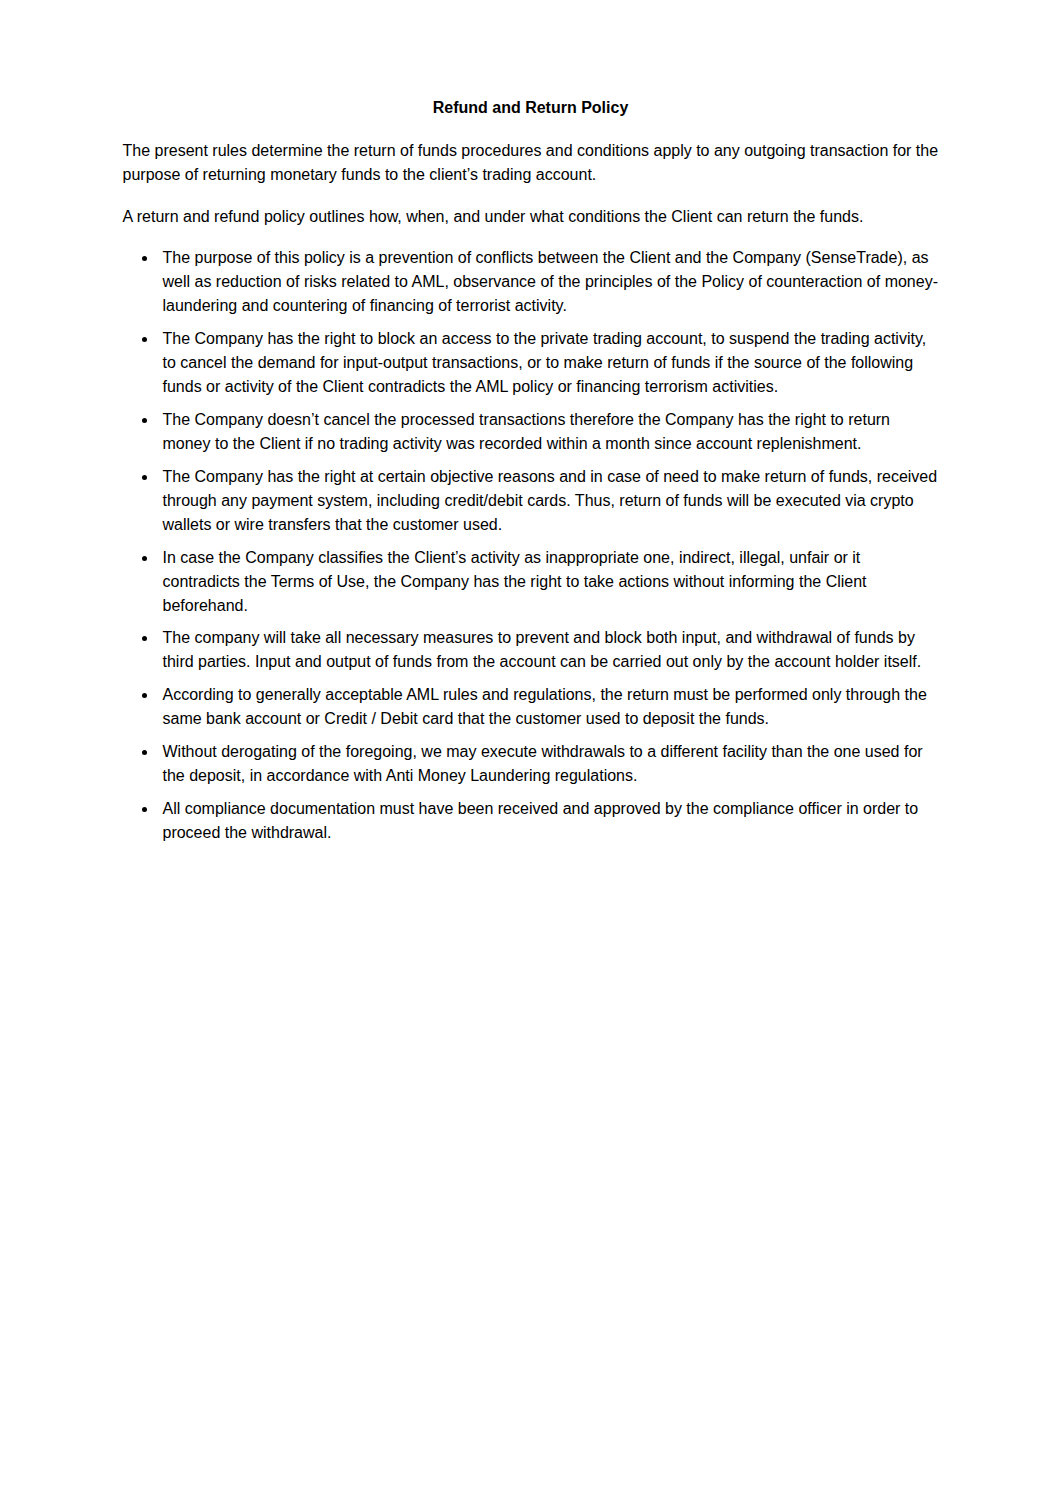Refund and Return Policy
The present rules determine the return of funds procedures and conditions apply to any outgoing transaction for the purpose of returning monetary funds to the client’s trading account.
A return and refund policy outlines how, when, and under what conditions the Client can return the funds.
The purpose of this policy is a prevention of conflicts between the Client and the Company (SenseTrade), as well as reduction of risks related to AML, observance of the principles of the Policy of counteraction of money-laundering and countering of financing of terrorist activity.
The Company has the right to block an access to the private trading account, to suspend the trading activity, to cancel the demand for input-output transactions, or to make return of funds if the source of the following funds or activity of the Client contradicts the AML policy or financing terrorism activities.
The Company doesn’t cancel the processed transactions therefore the Company has the right to return money to the Client if no trading activity was recorded within a month since account replenishment.
The Company has the right at certain objective reasons and in case of need to make return of funds, received through any payment system, including credit/debit cards. Thus, return of funds will be executed via crypto wallets or wire transfers that the customer used.
In case the Company classifies the Client’s activity as inappropriate one, indirect, illegal, unfair or it contradicts the Terms of Use, the Company has the right to take actions without informing the Client beforehand.
The company will take all necessary measures to prevent and block both input, and withdrawal of funds by third parties. Input and output of funds from the account can be carried out only by the account holder itself.
According to generally acceptable AML rules and regulations, the return must be performed only through the same bank account or Credit / Debit card that the customer used to deposit the funds.
Without derogating of the foregoing, we may execute withdrawals to a different facility than the one used for the deposit, in accordance with Anti Money Laundering regulations.
All compliance documentation must have been received and approved by the compliance officer in order to proceed the withdrawal.